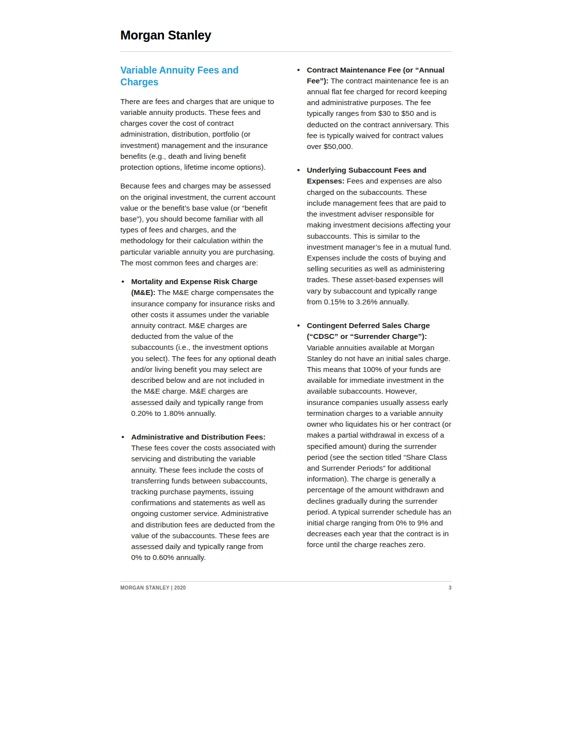Morgan Stanley
Variable Annuity Fees and Charges
There are fees and charges that are unique to variable annuity products. These fees and charges cover the cost of contract administration, distribution, portfolio (or investment) management and the insurance benefits (e.g., death and living benefit protection options, lifetime income options).
Because fees and charges may be assessed on the original investment, the current account value or the benefit’s base value (or “benefit base”), you should become familiar with all types of fees and charges, and the methodology for their calculation within the particular variable annuity you are purchasing. The most common fees and charges are:
Mortality and Expense Risk Charge (M&E): The M&E charge compensates the insurance company for insurance risks and other costs it assumes under the variable annuity contract. M&E charges are deducted from the value of the subaccounts (i.e., the investment options you select). The fees for any optional death and/or living benefit you may select are described below and are not included in the M&E charge. M&E charges are assessed daily and typically range from 0.20% to 1.80% annually.
Administrative and Distribution Fees: These fees cover the costs associated with servicing and distributing the variable annuity. These fees include the costs of transferring funds between subaccounts, tracking purchase payments, issuing confirmations and statements as well as ongoing customer service. Administrative and distribution fees are deducted from the value of the subaccounts. These fees are assessed daily and typically range from 0% to 0.60% annually.
Contract Maintenance Fee (or “Annual Fee”): The contract maintenance fee is an annual flat fee charged for record keeping and administrative purposes. The fee typically ranges from $30 to $50 and is deducted on the contract anniversary. This fee is typically waived for contract values over $50,000.
Underlying Subaccount Fees and Expenses: Fees and expenses are also charged on the subaccounts. These include management fees that are paid to the investment adviser responsible for making investment decisions affecting your subaccounts. This is similar to the investment manager’s fee in a mutual fund. Expenses include the costs of buying and selling securities as well as administering trades. These asset-based expenses will vary by subaccount and typically range from 0.15% to 3.26% annually.
Contingent Deferred Sales Charge (“CDSC” or “Surrender Charge”): Variable annuities available at Morgan Stanley do not have an initial sales charge. This means that 100% of your funds are available for immediate investment in the available subaccounts. However, insurance companies usually assess early termination charges to a variable annuity owner who liquidates his or her contract (or makes a partial withdrawal in excess of a specified amount) during the surrender period (see the section titled “Share Class and Surrender Periods” for additional information). The charge is generally a percentage of the amount withdrawn and declines gradually during the surrender period. A typical surrender schedule has an initial charge ranging from 0% to 9% and decreases each year that the contract is in force until the charge reaches zero.
MORGAN STANLEY | 2020 3